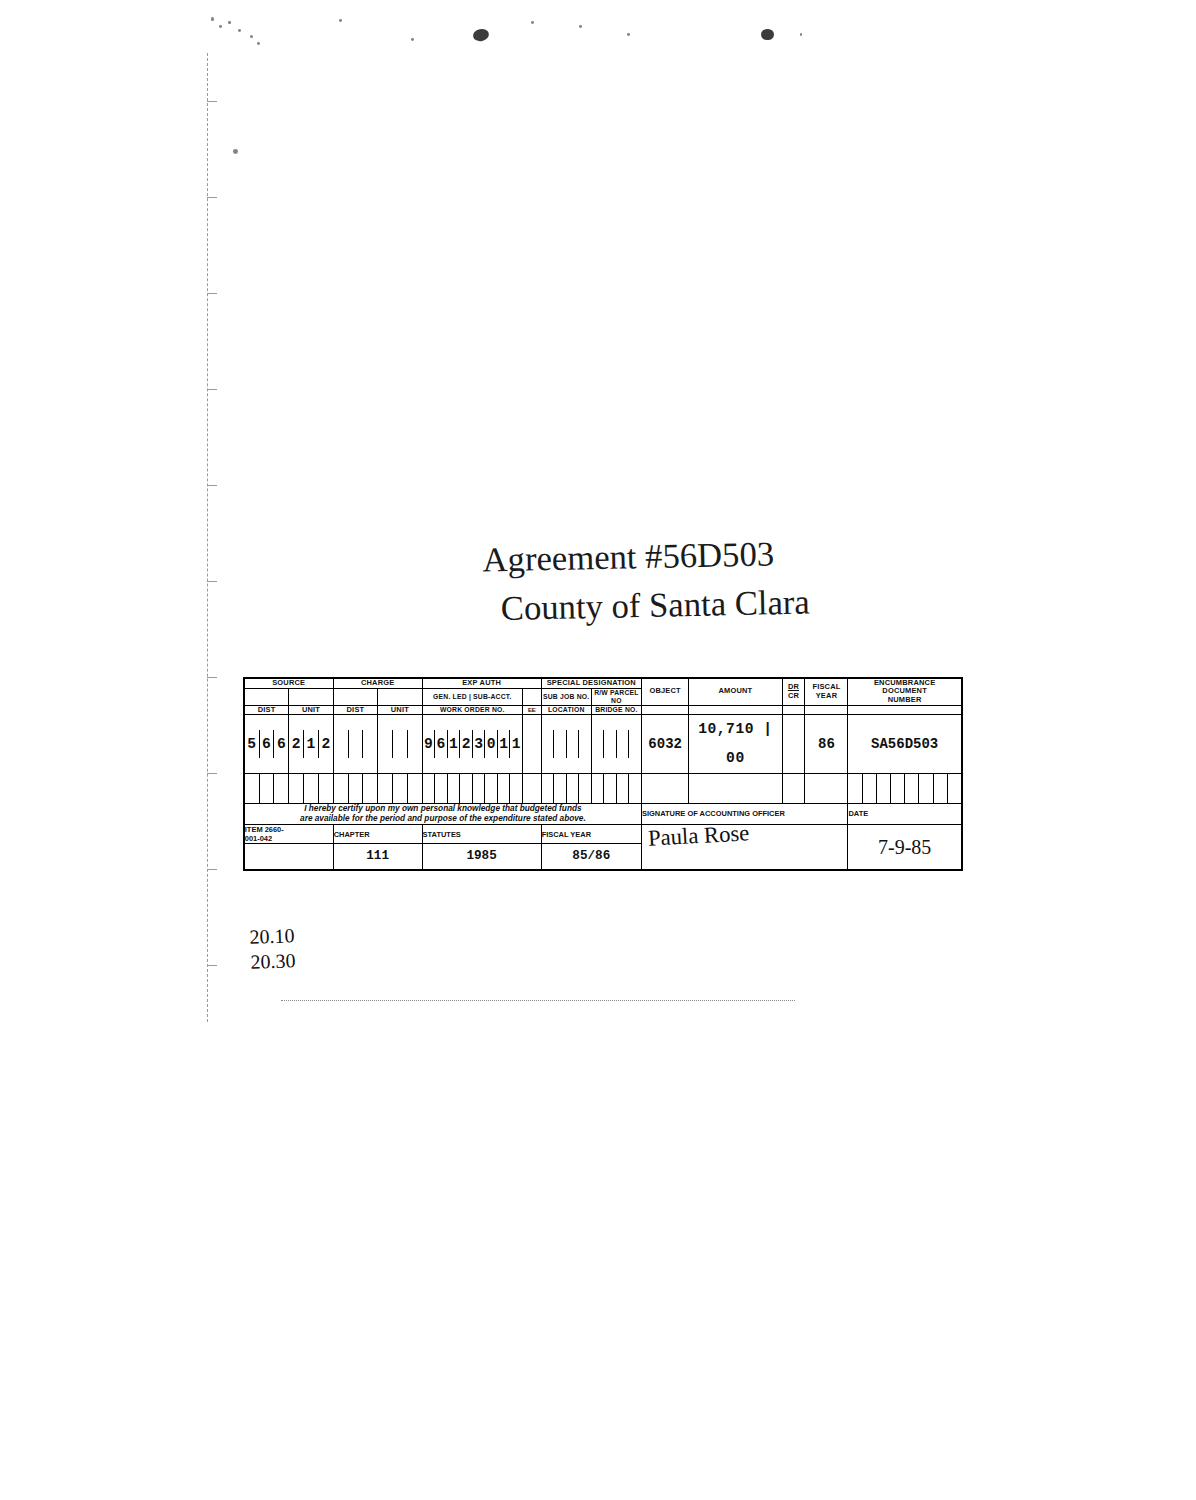Agreement #56D503 County of Santa Clara
| Source | Charge | Exp Auth | Special Designation | Object | Amount | DR CR | Fiscal Year | Encumbrance Document Number |
| | | | | Gen. Led / Sub-Acct. | | Sub Job No. | R/W Parcel No |
| Dist | Unit | Dist | Unit | Work Order No. | EE | Location | Bridge No. | | | | | |
| 5 6 6 | 2 1 2 | 0 0 0 | 0 0 0 | 9 6 1 2 3 0 1 1 | 0 | 0 0 0 0 | 0 0 0 0 | 6032 | 10,710 / 00 | | 86 | SA56D503 |
| 0 0 0 | 0 0 0 | 0 0 0 | 0 0 0 | 0 0 0 0 0 0 0 0 | 0 | 0 0 0 0 | 0 0 0 0 | | | | | 0 0 0 0 0 0 0 0 |
| I hereby certify upon my own personal knowledge that budgeted funds are available for the period and purpose of the expenditure stated above. | Signature of Accounting Officer | Date |
| Item 2660- 001-042 | Chapter | Statutes | Fiscal Year | Paula Rose | 7-9-85 |
| | 111 | 1985 | 85/86 |
20.10
20.30